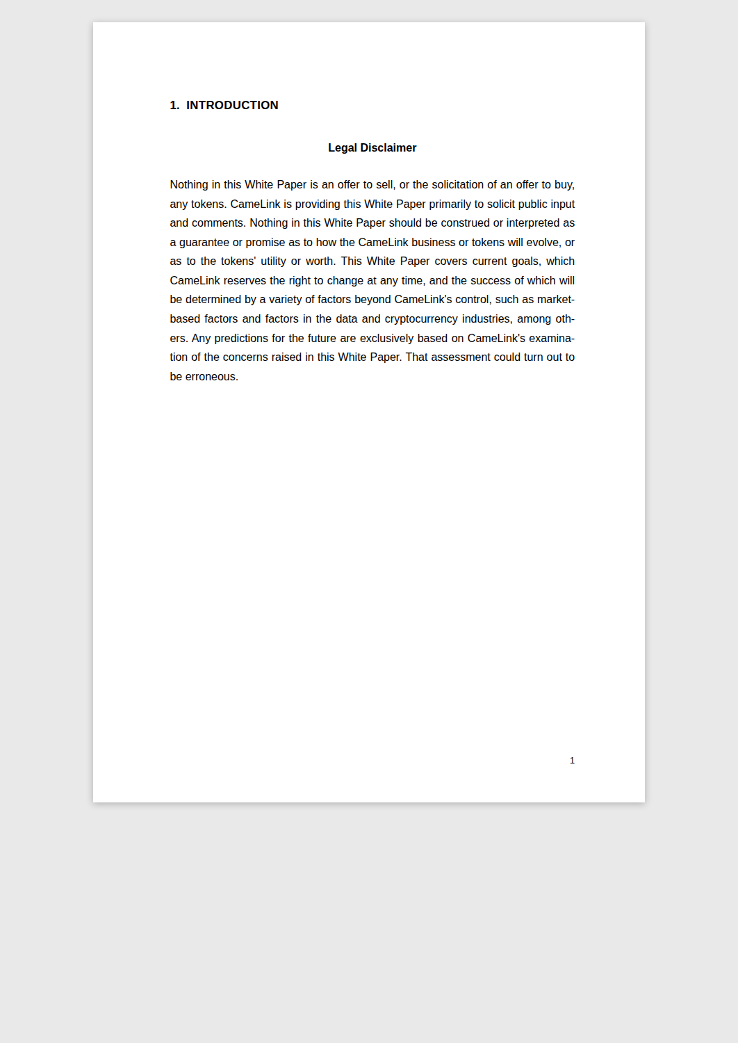1. INTRODUCTION
Legal Disclaimer
Nothing in this White Paper is an offer to sell, or the solicitation of an offer to buy, any tokens. CameLink is providing this White Paper primarily to solicit public input and comments. Nothing in this White Paper should be construed or interpreted as a guarantee or promise as to how the CameLink business or tokens will evolve, or as to the tokens' utility or worth. This White Paper covers current goals, which CameLink reserves the right to change at any time, and the success of which will be determined by a variety of factors beyond CameLink's control, such as market-based factors and factors in the data and cryptocurrency industries, among others. Any predictions for the future are exclusively based on CameLink's examination of the concerns raised in this White Paper. That assessment could turn out to be erroneous.
1